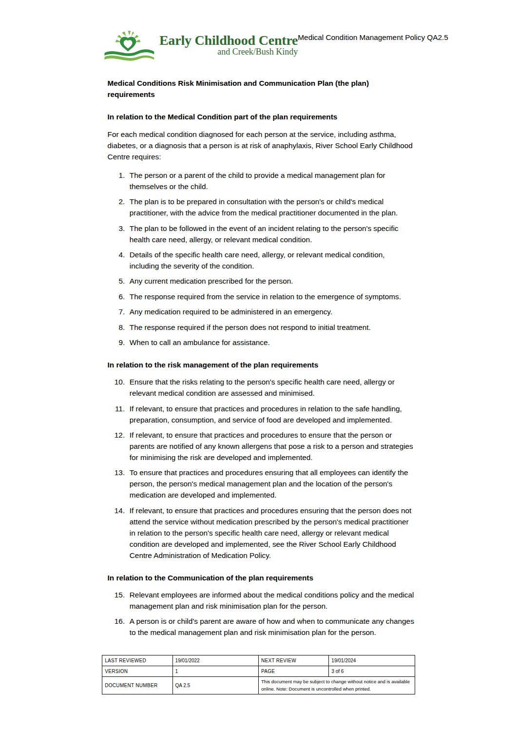Early Childhood Centre
and Creek/Bush Kindy
Medical Condition Management Policy QA2.5
Medical Conditions Risk Minimisation and Communication Plan (the plan) requirements
In relation to the Medical Condition part of the plan requirements
For each medical condition diagnosed for each person at the service, including asthma, diabetes, or a diagnosis that a person is at risk of anaphylaxis, River School Early Childhood Centre requires:
The person or a parent of the child to provide a medical management plan for themselves or the child.
The plan is to be prepared in consultation with the person's or child's medical practitioner, with the advice from the medical practitioner documented in the plan.
The plan to be followed in the event of an incident relating to the person's specific health care need, allergy, or relevant medical condition.
Details of the specific health care need, allergy, or relevant medical condition, including the severity of the condition.
Any current medication prescribed for the person.
The response required from the service in relation to the emergence of symptoms.
Any medication required to be administered in an emergency.
The response required if the person does not respond to initial treatment.
When to call an ambulance for assistance.
In relation to the risk management of the plan requirements
Ensure that the risks relating to the person's specific health care need, allergy or relevant medical condition are assessed and minimised.
If relevant, to ensure that practices and procedures in relation to the safe handling, preparation, consumption, and service of food are developed and implemented.
If relevant, to ensure that practices and procedures to ensure that the person or parents are notified of any known allergens that pose a risk to a person and strategies for minimising the risk are developed and implemented.
To ensure that practices and procedures ensuring that all employees can identify the person, the person's medical management plan and the location of the person's medication are developed and implemented.
If relevant, to ensure that practices and procedures ensuring that the person does not attend the service without medication prescribed by the person's medical practitioner in relation to the person's specific health care need, allergy or relevant medical condition are developed and implemented, see the River School Early Childhood Centre Administration of Medication Policy.
In relation to the Communication of the plan requirements
Relevant employees are informed about the medical conditions policy and the medical management plan and risk minimisation plan for the person.
A person is or child's parent are aware of how and when to communicate any changes to the medical management plan and risk minimisation plan for the person.
| LAST REVIEWED | 19/01/2022 | NEXT REVIEW | 19/01/2024 |
| VERSION | 1 | PAGE | 3 of 6 |
| DOCUMENT NUMBER | QA 2.5 | This document may be subject to change without notice and is available online. Note: Document is uncontrolled when printed. |